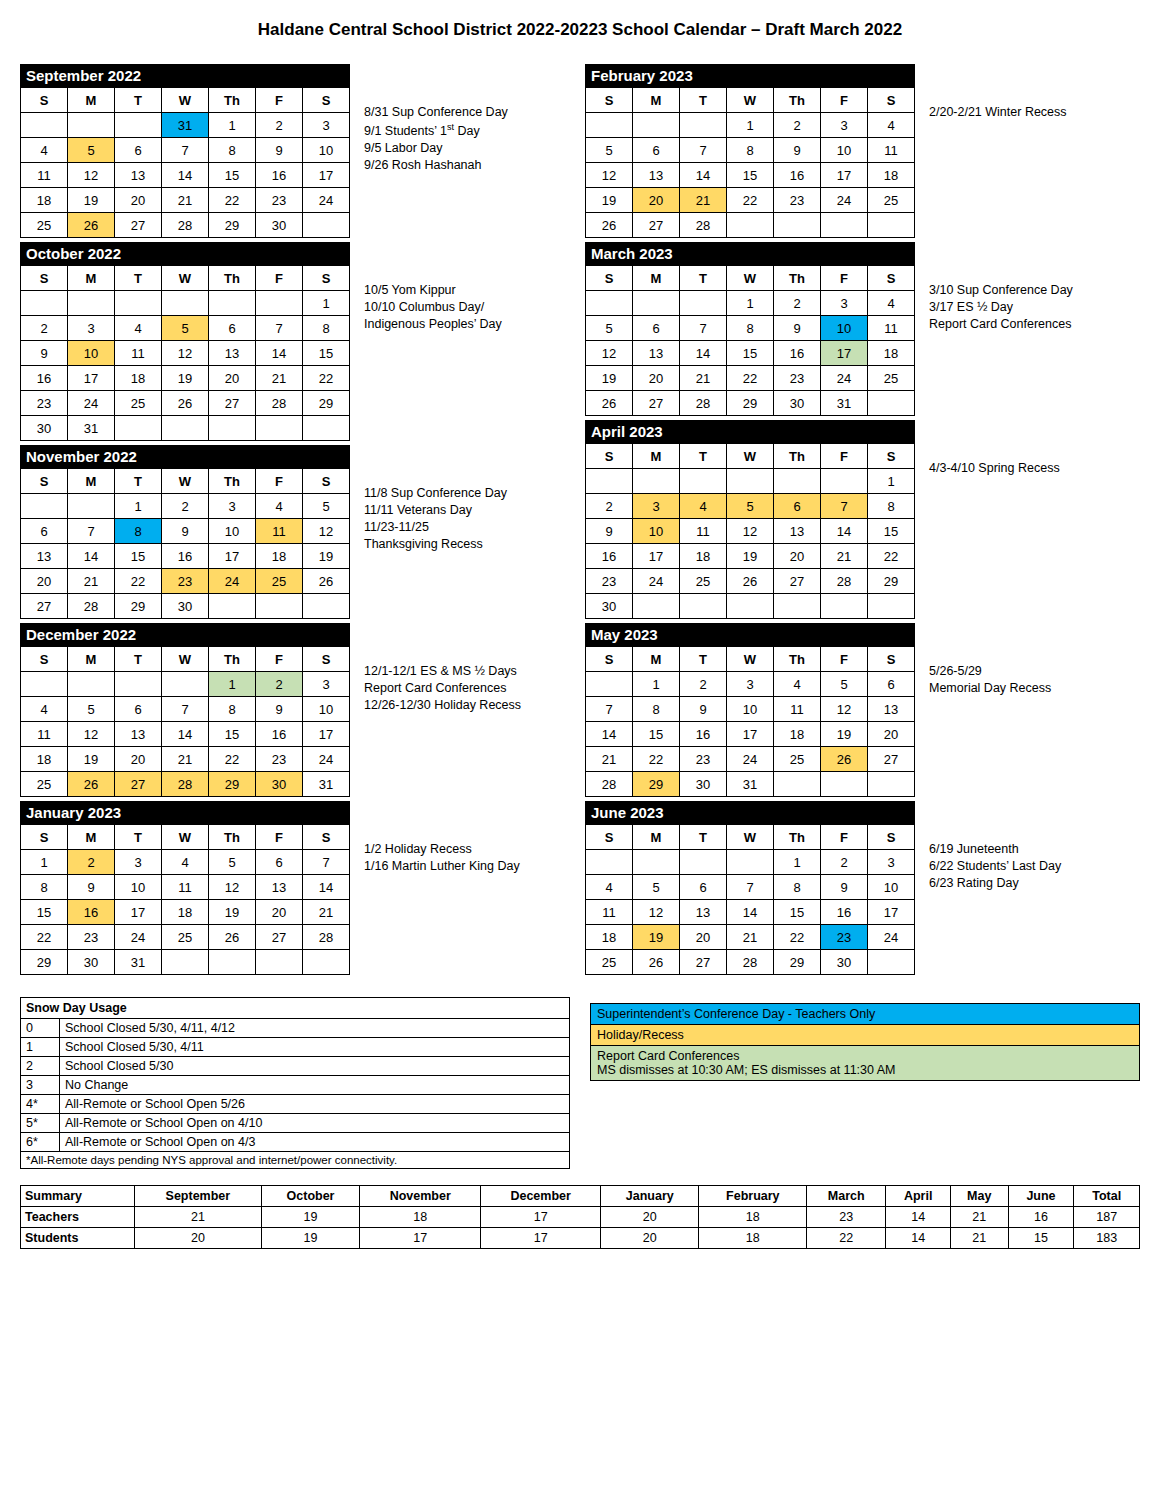Haldane Central School District 2022-20223 School Calendar – Draft March 2022
September 2022
| S | M | T | W | Th | F | S |
| --- | --- | --- | --- | --- | --- | --- |
| | | | 31 | 1 | 2 | 3 |
| 4 | 5 | 6 | 7 | 8 | 9 | 10 |
| 11 | 12 | 13 | 14 | 15 | 16 | 17 |
| 18 | 19 | 20 | 21 | 22 | 23 | 24 |
| 25 | 26 | 27 | 28 | 29 | 30 | |
8/31 Sup Conference Day
9/1 Students’ 1st Day
9/5 Labor Day
9/26 Rosh Hashanah
October 2022
| S | M | T | W | Th | F | S |
| --- | --- | --- | --- | --- | --- | --- |
| | | | | | | 1 |
| 2 | 3 | 4 | 5 | 6 | 7 | 8 |
| 9 | 10 | 11 | 12 | 13 | 14 | 15 |
| 16 | 17 | 18 | 19 | 20 | 21 | 22 |
| 23 | 24 | 25 | 26 | 27 | 28 | 29 |
| 30 | 31 | | | | | |
10/5 Yom Kippur
10/10 Columbus Day/
Indigenous Peoples’ Day
November 2022
| S | M | T | W | Th | F | S |
| --- | --- | --- | --- | --- | --- | --- |
| | | 1 | 2 | 3 | 4 | 5 |
| 6 | 7 | 8 | 9 | 10 | 11 | 12 |
| 13 | 14 | 15 | 16 | 17 | 18 | 19 |
| 20 | 21 | 22 | 23 | 24 | 25 | 26 |
| 27 | 28 | 29 | 30 | | | |
11/8 Sup Conference Day
11/11 Veterans Day
11/23-11/25
Thanksgiving Recess
December 2022
| S | M | T | W | Th | F | S |
| --- | --- | --- | --- | --- | --- | --- |
| | | | | 1 | 2 | 3 |
| 4 | 5 | 6 | 7 | 8 | 9 | 10 |
| 11 | 12 | 13 | 14 | 15 | 16 | 17 |
| 18 | 19 | 20 | 21 | 22 | 23 | 24 |
| 25 | 26 | 27 | 28 | 29 | 30 | 31 |
12/1-12/1 ES & MS ½ Days
Report Card Conferences
12/26-12/30 Holiday Recess
January 2023
| S | M | T | W | Th | F | S |
| --- | --- | --- | --- | --- | --- | --- |
| 1 | 2 | 3 | 4 | 5 | 6 | 7 |
| 8 | 9 | 10 | 11 | 12 | 13 | 14 |
| 15 | 16 | 17 | 18 | 19 | 20 | 21 |
| 22 | 23 | 24 | 25 | 26 | 27 | 28 |
| 29 | 30 | 31 | | | | |
1/2 Holiday Recess
1/16 Martin Luther King Day
February 2023
| S | M | T | W | Th | F | S |
| --- | --- | --- | --- | --- | --- | --- |
| | | | 1 | 2 | 3 | 4 |
| 5 | 6 | 7 | 8 | 9 | 10 | 11 |
| 12 | 13 | 14 | 15 | 16 | 17 | 18 |
| 19 | 20 | 21 | 22 | 23 | 24 | 25 |
| 26 | 27 | 28 | | | | |
2/20-2/21 Winter Recess
March 2023
| S | M | T | W | Th | F | S |
| --- | --- | --- | --- | --- | --- | --- |
| | | | 1 | 2 | 3 | 4 |
| 5 | 6 | 7 | 8 | 9 | 10 | 11 |
| 12 | 13 | 14 | 15 | 16 | 17 | 18 |
| 19 | 20 | 21 | 22 | 23 | 24 | 25 |
| 26 | 27 | 28 | 29 | 30 | 31 | |
3/10 Sup Conference Day
3/17 ES ½ Day
Report Card Conferences
April 2023
| S | M | T | W | Th | F | S |
| --- | --- | --- | --- | --- | --- | --- |
| | | | | | | 1 |
| 2 | 3 | 4 | 5 | 6 | 7 | 8 |
| 9 | 10 | 11 | 12 | 13 | 14 | 15 |
| 16 | 17 | 18 | 19 | 20 | 21 | 22 |
| 23 | 24 | 25 | 26 | 27 | 28 | 29 |
| 30 | | | | | | |
4/3-4/10 Spring Recess
May 2023
| S | M | T | W | Th | F | S |
| --- | --- | --- | --- | --- | --- | --- |
| | 1 | 2 | 3 | 4 | 5 | 6 |
| 7 | 8 | 9 | 10 | 11 | 12 | 13 |
| 14 | 15 | 16 | 17 | 18 | 19 | 20 |
| 21 | 22 | 23 | 24 | 25 | 26 | 27 |
| 28 | 29 | 30 | 31 | | | |
5/26-5/29
Memorial Day Recess
June 2023
| S | M | T | W | Th | F | S |
| --- | --- | --- | --- | --- | --- | --- |
| | | | | 1 | 2 | 3 |
| 4 | 5 | 6 | 7 | 8 | 9 | 10 |
| 11 | 12 | 13 | 14 | 15 | 16 | 17 |
| 18 | 19 | 20 | 21 | 22 | 23 | 24 |
| 25 | 26 | 27 | 28 | 29 | 30 | |
6/19 Juneteenth
6/22 Students’ Last Day
6/23 Rating Day
Snow Day Usage
| 0 | School Closed 5/30, 4/11, 4/12 |
| 1 | School Closed 5/30, 4/11 |
| 2 | School Closed 5/30 |
| 3 | No Change |
| 4* | All-Remote or School Open 5/26 |
| 5* | All-Remote or School Open on 4/10 |
| 6* | All-Remote or School Open on 4/3 |
*All-Remote days pending NYS approval and internet/power connectivity.
| Superintendent’s Conference Day - Teachers Only |
| Holiday/Recess |
| Report Card Conferences MS dismisses at 10:30 AM; ES dismisses at 11:30 AM |
| Summary | September | October | November | December | January | February | March | April | May | June | Total |
| --- | --- | --- | --- | --- | --- | --- | --- | --- | --- | --- | --- |
| Teachers | 21 | 19 | 18 | 17 | 20 | 18 | 23 | 14 | 21 | 16 | 187 |
| Students | 20 | 19 | 17 | 17 | 20 | 18 | 22 | 14 | 21 | 15 | 183 |